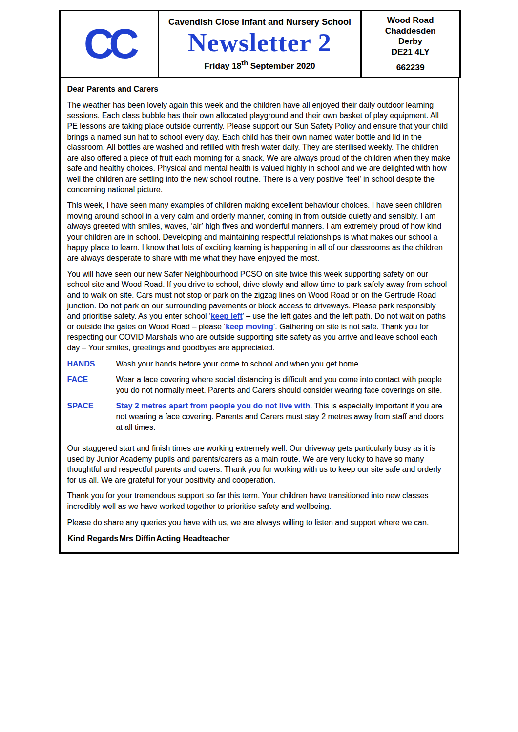CC
Cavendish Close Infant and Nursery School
Newsletter 2
Friday 18th September 2020
Wood Road
Chaddesden
Derby
DE21 4LY
662239
Dear Parents and Carers
The weather has been lovely again this week and the children have all enjoyed their daily outdoor learning sessions. Each class bubble has their own allocated playground and their own basket of play equipment. All PE lessons are taking place outside currently. Please support our Sun Safety Policy and ensure that your child brings a named sun hat to school every day. Each child has their own named water bottle and lid in the classroom. All bottles are washed and refilled with fresh water daily. They are sterilised weekly. The children are also offered a piece of fruit each morning for a snack. We are always proud of the children when they make safe and healthy choices. Physical and mental health is valued highly in school and we are delighted with how well the children are settling into the new school routine. There is a very positive ‘feel’ in school despite the concerning national picture.
This week, I have seen many examples of children making excellent behaviour choices. I have seen children moving around school in a very calm and orderly manner, coming in from outside quietly and sensibly. I am always greeted with smiles, waves, ‘air’ high fives and wonderful manners. I am extremely proud of how kind your children are in school. Developing and maintaining respectful relationships is what makes our school a happy place to learn. I know that lots of exciting learning is happening in all of our classrooms as the children are always desperate to share with me what they have enjoyed the most.
You will have seen our new Safer Neighbourhood PCSO on site twice this week supporting safety on our school site and Wood Road. If you drive to school, drive slowly and allow time to park safely away from school and to walk on site. Cars must not stop or park on the zigzag lines on Wood Road or on the Gertrude Road junction. Do not park on our surrounding pavements or block access to driveways. Please park responsibly and prioritise safety. As you enter school ‘keep left’ – use the left gates and the left path. Do not wait on paths or outside the gates on Wood Road – please ‘keep moving’. Gathering on site is not safe. Thank you for respecting our COVID Marshals who are outside supporting site safety as you arrive and leave school each day – Your smiles, greetings and goodbyes are appreciated.
| HANDS | Wash your hands before your come to school and when you get home. |
| FACE | Wear a face covering where social distancing is difficult and you come into contact with people you do not normally meet. Parents and Carers should consider wearing face coverings on site. |
| SPACE | Stay 2 metres apart from people you do not live with . This is especially important if you are not wearing a face covering. Parents and Carers must stay 2 metres away from staff and doors at all times. |
Our staggered start and finish times are working extremely well. Our driveway gets particularly busy as it is used by Junior Academy pupils and parents/carers as a main route. We are very lucky to have so many thoughtful and respectful parents and carers. Thank you for working with us to keep our site safe and orderly for us all. We are grateful for your positivity and cooperation.
Thank you for your tremendous support so far this term. Your children have transitioned into new classes incredibly well as we have worked together to prioritise safety and wellbeing.
Please do share any queries you have with us, we are always willing to listen and support where we can.
| Kind Regards | Mrs Diffin | Acting Headteacher |